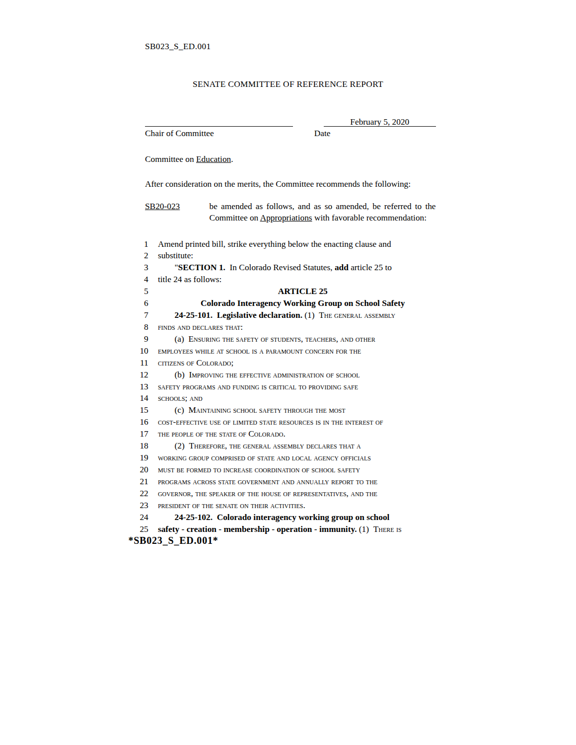SB023_S_ED.001
SENATE COMMITTEE OF REFERENCE REPORT
February 5, 2020
Chair of Committee Date
Committee on Education.
After consideration on the merits, the Committee recommends the following:
SB20-023
be amended as follows, and as so amended, be referred to the Committee on Appropriations with favorable recommendation:
Amend printed bill, strike everything below the enacting clause and
substitute:
"SECTION 1. In Colorado Revised Statutes, add article 25 to
title 24 as follows:
ARTICLE 25
Colorado Interagency Working Group on School Safety
24-25-101. Legislative declaration. (1) The general assembly
finds and declares that:
(a) Ensuring the safety of students, teachers, and other
employees while at school is a paramount concern for the
citizens of Colorado;
(b) Improving the effective administration of school
safety programs and funding is critical to providing safe
schools; and
(c) Maintaining school safety through the most
cost-effective use of limited state resources is in the interest of
the people of the state of Colorado.
(2) Therefore, the general assembly declares that a
working group comprised of state and local agency officials
must be formed to increase coordination of school safety
programs across state government and annually report to the
governor, the speaker of the house of representatives, and the
president of the senate on their activities.
24-25-102. Colorado interagency working group on school
safety - creation - membership - operation - immunity. (1) There is
*SB023_S_ED.001*